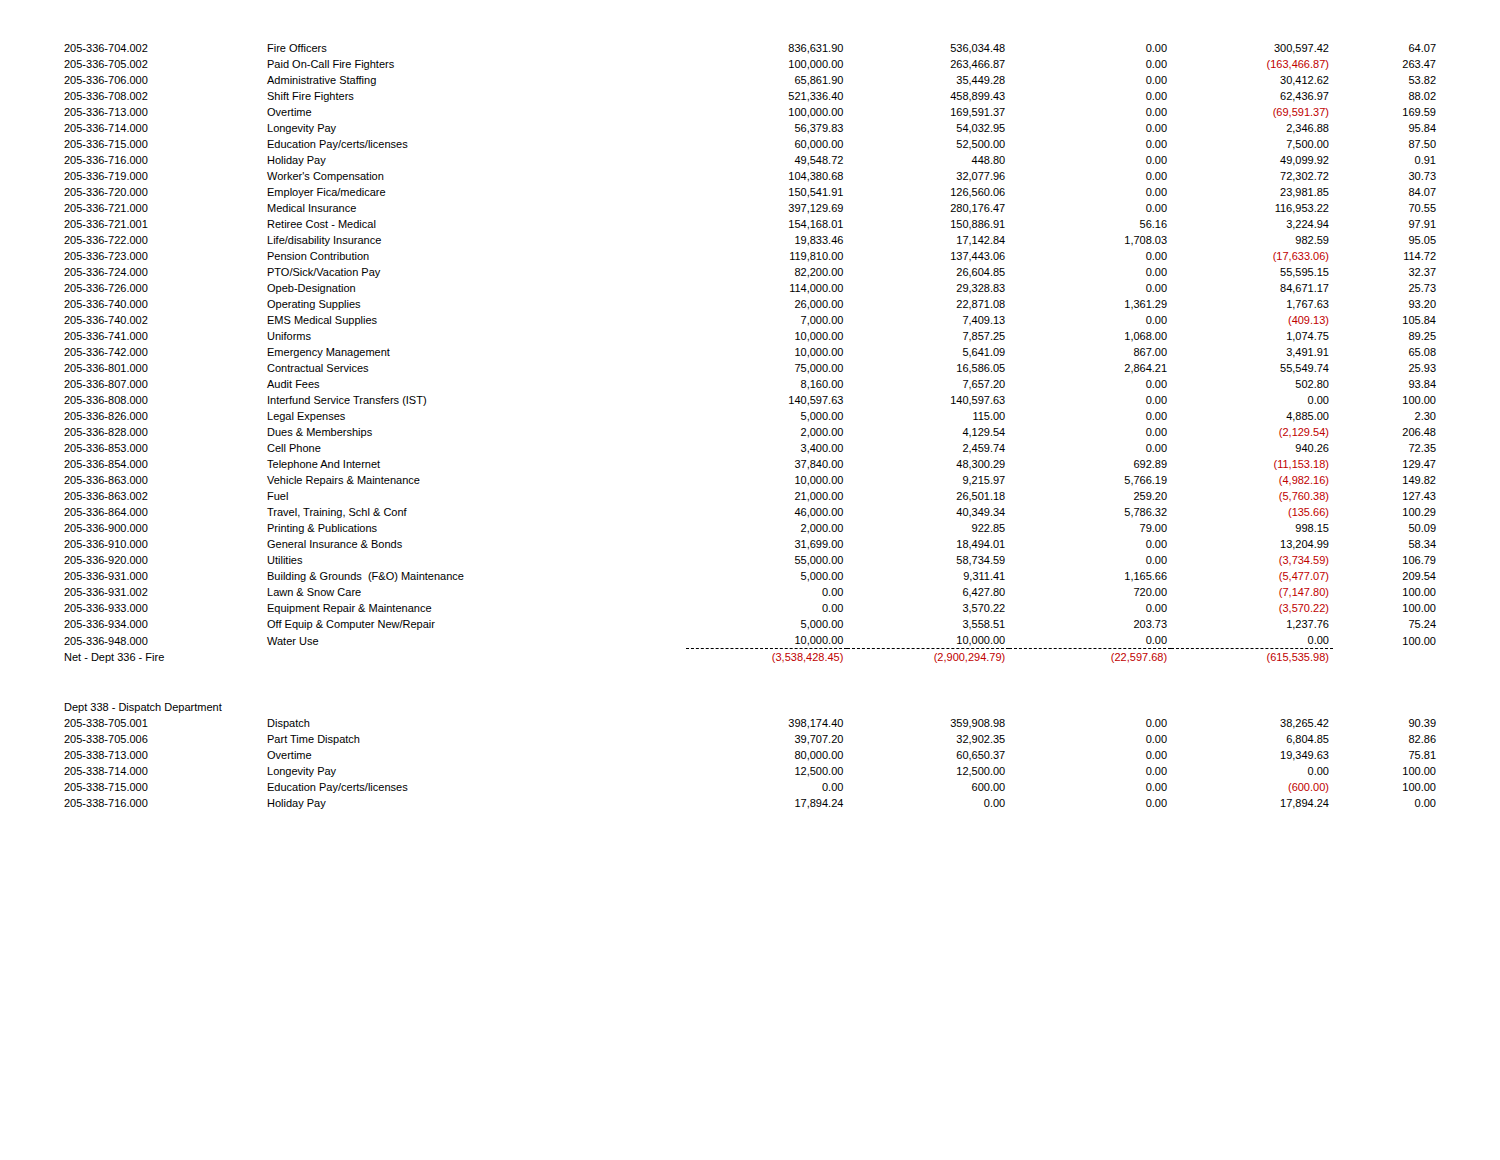| 205-336-704.002 | Fire Officers | 836,631.90 | 536,034.48 | 0.00 | 300,597.42 | 64.07 |
| 205-336-705.002 | Paid On-Call Fire Fighters | 100,000.00 | 263,466.87 | 0.00 | (163,466.87) | 263.47 |
| 205-336-706.000 | Administrative Staffing | 65,861.90 | 35,449.28 | 0.00 | 30,412.62 | 53.82 |
| 205-336-708.002 | Shift Fire Fighters | 521,336.40 | 458,899.43 | 0.00 | 62,436.97 | 88.02 |
| 205-336-713.000 | Overtime | 100,000.00 | 169,591.37 | 0.00 | (69,591.37) | 169.59 |
| 205-336-714.000 | Longevity Pay | 56,379.83 | 54,032.95 | 0.00 | 2,346.88 | 95.84 |
| 205-336-715.000 | Education Pay/certs/licenses | 60,000.00 | 52,500.00 | 0.00 | 7,500.00 | 87.50 |
| 205-336-716.000 | Holiday Pay | 49,548.72 | 448.80 | 0.00 | 49,099.92 | 0.91 |
| 205-336-719.000 | Worker's Compensation | 104,380.68 | 32,077.96 | 0.00 | 72,302.72 | 30.73 |
| 205-336-720.000 | Employer Fica/medicare | 150,541.91 | 126,560.06 | 0.00 | 23,981.85 | 84.07 |
| 205-336-721.000 | Medical Insurance | 397,129.69 | 280,176.47 | 0.00 | 116,953.22 | 70.55 |
| 205-336-721.001 | Retiree Cost - Medical | 154,168.01 | 150,886.91 | 56.16 | 3,224.94 | 97.91 |
| 205-336-722.000 | Life/disability Insurance | 19,833.46 | 17,142.84 | 1,708.03 | 982.59 | 95.05 |
| 205-336-723.000 | Pension Contribution | 119,810.00 | 137,443.06 | 0.00 | (17,633.06) | 114.72 |
| 205-336-724.000 | PTO/Sick/Vacation Pay | 82,200.00 | 26,604.85 | 0.00 | 55,595.15 | 32.37 |
| 205-336-726.000 | Opeb-Designation | 114,000.00 | 29,328.83 | 0.00 | 84,671.17 | 25.73 |
| 205-336-740.000 | Operating Supplies | 26,000.00 | 22,871.08 | 1,361.29 | 1,767.63 | 93.20 |
| 205-336-740.002 | EMS Medical Supplies | 7,000.00 | 7,409.13 | 0.00 | (409.13) | 105.84 |
| 205-336-741.000 | Uniforms | 10,000.00 | 7,857.25 | 1,068.00 | 1,074.75 | 89.25 |
| 205-336-742.000 | Emergency Management | 10,000.00 | 5,641.09 | 867.00 | 3,491.91 | 65.08 |
| 205-336-801.000 | Contractual Services | 75,000.00 | 16,586.05 | 2,864.21 | 55,549.74 | 25.93 |
| 205-336-807.000 | Audit Fees | 8,160.00 | 7,657.20 | 0.00 | 502.80 | 93.84 |
| 205-336-808.000 | Interfund Service Transfers (IST) | 140,597.63 | 140,597.63 | 0.00 | 0.00 | 100.00 |
| 205-336-826.000 | Legal Expenses | 5,000.00 | 115.00 | 0.00 | 4,885.00 | 2.30 |
| 205-336-828.000 | Dues & Memberships | 2,000.00 | 4,129.54 | 0.00 | (2,129.54) | 206.48 |
| 205-336-853.000 | Cell Phone | 3,400.00 | 2,459.74 | 0.00 | 940.26 | 72.35 |
| 205-336-854.000 | Telephone And Internet | 37,840.00 | 48,300.29 | 692.89 | (11,153.18) | 129.47 |
| 205-336-863.000 | Vehicle Repairs & Maintenance | 10,000.00 | 9,215.97 | 5,766.19 | (4,982.16) | 149.82 |
| 205-336-863.002 | Fuel | 21,000.00 | 26,501.18 | 259.20 | (5,760.38) | 127.43 |
| 205-336-864.000 | Travel, Training, Schl & Conf | 46,000.00 | 40,349.34 | 5,786.32 | (135.66) | 100.29 |
| 205-336-900.000 | Printing & Publications | 2,000.00 | 922.85 | 79.00 | 998.15 | 50.09 |
| 205-336-910.000 | General Insurance & Bonds | 31,699.00 | 18,494.01 | 0.00 | 13,204.99 | 58.34 |
| 205-336-920.000 | Utilities | 55,000.00 | 58,734.59 | 0.00 | (3,734.59) | 106.79 |
| 205-336-931.000 | Building & Grounds (F&O) Maintenance | 5,000.00 | 9,311.41 | 1,165.66 | (5,477.07) | 209.54 |
| 205-336-931.002 | Lawn & Snow Care | 0.00 | 6,427.80 | 720.00 | (7,147.80) | 100.00 |
| 205-336-933.000 | Equipment Repair & Maintenance | 0.00 | 3,570.22 | 0.00 | (3,570.22) | 100.00 |
| 205-336-934.000 | Off Equip & Computer New/Repair | 5,000.00 | 3,558.51 | 203.73 | 1,237.76 | 75.24 |
| 205-336-948.000 | Water Use | 10,000.00 | 10,000.00 | 0.00 | 0.00 | 100.00 |
| Net - Dept 336 - Fire | | (3,538,428.45) | (2,900,294.79) | (22,597.68) | (615,535.98) | |
| Dept 338 - Dispatch Department |
| 205-338-705.001 | Dispatch | 398,174.40 | 359,908.98 | 0.00 | 38,265.42 | 90.39 |
| 205-338-705.006 | Part Time Dispatch | 39,707.20 | 32,902.35 | 0.00 | 6,804.85 | 82.86 |
| 205-338-713.000 | Overtime | 80,000.00 | 60,650.37 | 0.00 | 19,349.63 | 75.81 |
| 205-338-714.000 | Longevity Pay | 12,500.00 | 12,500.00 | 0.00 | 0.00 | 100.00 |
| 205-338-715.000 | Education Pay/certs/licenses | 0.00 | 600.00 | 0.00 | (600.00) | 100.00 |
| 205-338-716.000 | Holiday Pay | 17,894.24 | 0.00 | 0.00 | 17,894.24 | 0.00 |